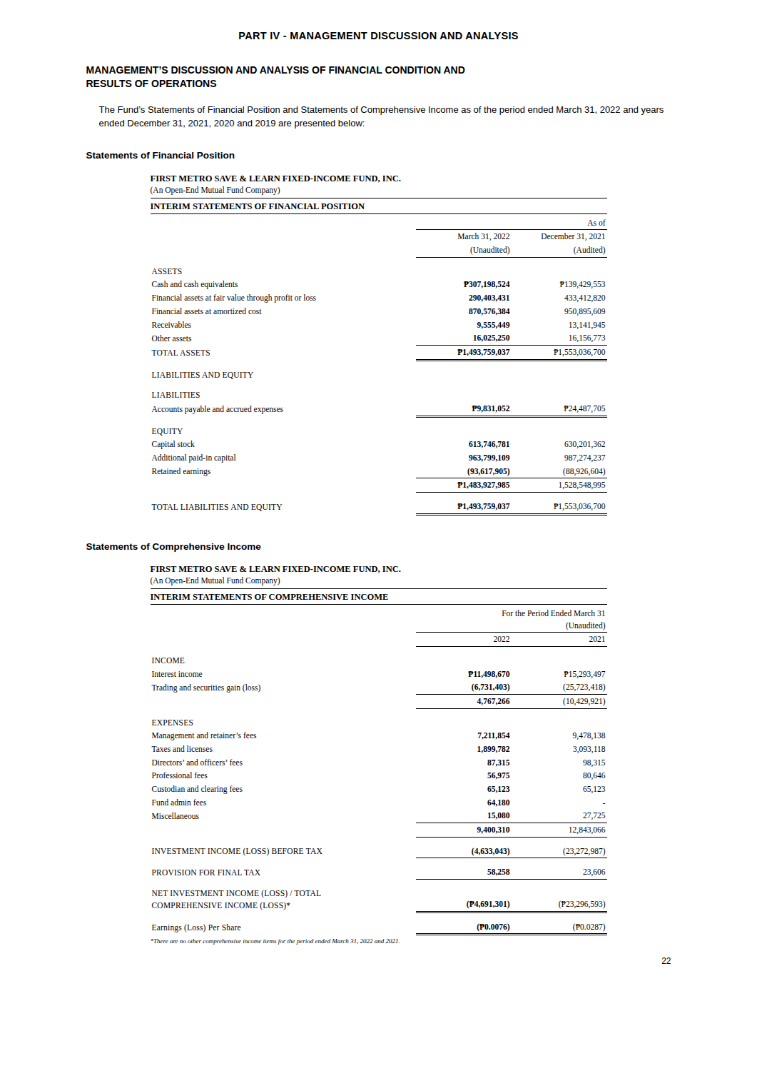PART IV - MANAGEMENT DISCUSSION AND ANALYSIS
MANAGEMENT’S DISCUSSION AND ANALYSIS OF FINANCIAL CONDITION AND
RESULTS OF OPERATIONS
The Fund’s Statements of Financial Position and Statements of Comprehensive Income as of the period ended March 31, 2022 and years ended December 31, 2021, 2020 and 2019 are presented below:
Statements of Financial Position
FIRST METRO SAVE & LEARN FIXED-INCOME FUND, INC.
(An Open-End Mutual Fund Company)
INTERIM STATEMENTS OF FINANCIAL POSITION
| | As of |
| | March 31, 2022 | December 31, 2021 |
| | (Unaudited) | (Audited) |
| ASSETS | | |
| Cash and cash equivalents | ₱307,198,524 | ₱139,429,553 |
| Financial assets at fair value through profit or loss | 290,403,431 | 433,412,820 |
| Financial assets at amortized cost | 870,576,384 | 950,895,609 |
| Receivables | 9,555,449 | 13,141,945 |
| Other assets | 16,025,250 | 16,156,773 |
| TOTAL ASSETS | ₱1,493,759,037 | ₱1,553,036,700 |
| LIABILITIES AND EQUITY | | |
| LIABILITIES | | |
| Accounts payable and accrued expenses | ₱9,831,052 | ₱24,487,705 |
| EQUITY | | |
| Capital stock | 613,746,781 | 630,201,362 |
| Additional paid-in capital | 963,799,109 | 987,274,237 |
| Retained earnings | (93,617,905) | (88,926,604) |
| | ₱1,483,927,985 | 1,528,548,995 |
| TOTAL LIABILITIES AND EQUITY | ₱1,493,759,037 | ₱1,553,036,700 |
Statements of Comprehensive Income
FIRST METRO SAVE & LEARN FIXED-INCOME FUND, INC.
(An Open-End Mutual Fund Company)
INTERIM STATEMENTS OF COMPREHENSIVE INCOME
| | For the Period Ended March 31 (Unaudited) |
| | 2022 | 2021 |
| INCOME | | |
| Interest income | ₱11,498,670 | ₱15,293,497 |
| Trading and securities gain (loss) | (6,731,403) | (25,723,418) |
| | 4,767,266 | (10,429,921) |
| EXPENSES | | |
| Management and retainer’s fees | 7,211,854 | 9,478,138 |
| Taxes and licenses | 1,899,782 | 3,093,118 |
| Directors’ and officers’ fees | 87,315 | 98,315 |
| Professional fees | 56,975 | 80,646 |
| Custodian and clearing fees | 65,123 | 65,123 |
| Fund admin fees | 64,180 | - |
| Miscellaneous | 15,080 | 27,725 |
| | 9,400,310 | 12,843,066 |
| INVESTMENT INCOME (LOSS) BEFORE TAX | (4,633,043) | (23,272,987) |
| PROVISION FOR FINAL TAX | 58,258 | 23,606 |
| NET INVESTMENT INCOME (LOSS) / TOTAL COMPREHENSIVE INCOME (LOSS)* | (₱4,691,301) | (₱23,296,593) |
| Earnings (Loss) Per Share | (₱0.0076) | (₱0.0287) |
*There are no other comprehensive income items for the period ended March 31, 2022 and 2021.
22